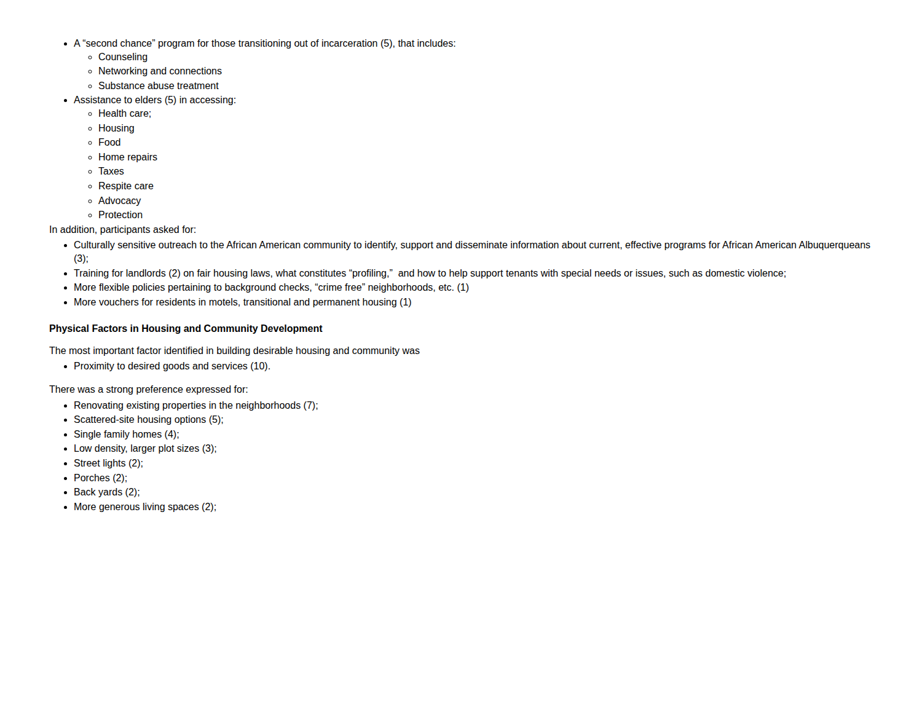A “second chance” program for those transitioning out of incarceration (5), that includes:
Counseling
Networking and connections
Substance abuse treatment
Assistance to elders (5) in accessing:
Health care;
Housing
Food
Home repairs
Taxes
Respite care
Advocacy
Protection
In addition, participants asked for:
Culturally sensitive outreach to the African American community to identify, support and disseminate information about current, effective programs for African American Albuquerqueans (3);
Training for landlords (2) on fair housing laws, what constitutes “profiling,” and how to help support tenants with special needs or issues, such as domestic violence;
More flexible policies pertaining to background checks, “crime free” neighborhoods, etc. (1)
More vouchers for residents in motels, transitional and permanent housing (1)
Physical Factors in Housing and Community Development
The most important factor identified in building desirable housing and community was
Proximity to desired goods and services (10).
There was a strong preference expressed for:
Renovating existing properties in the neighborhoods (7);
Scattered-site housing options (5);
Single family homes (4);
Low density, larger plot sizes (3);
Street lights (2);
Porches (2);
Back yards (2);
More generous living spaces (2);